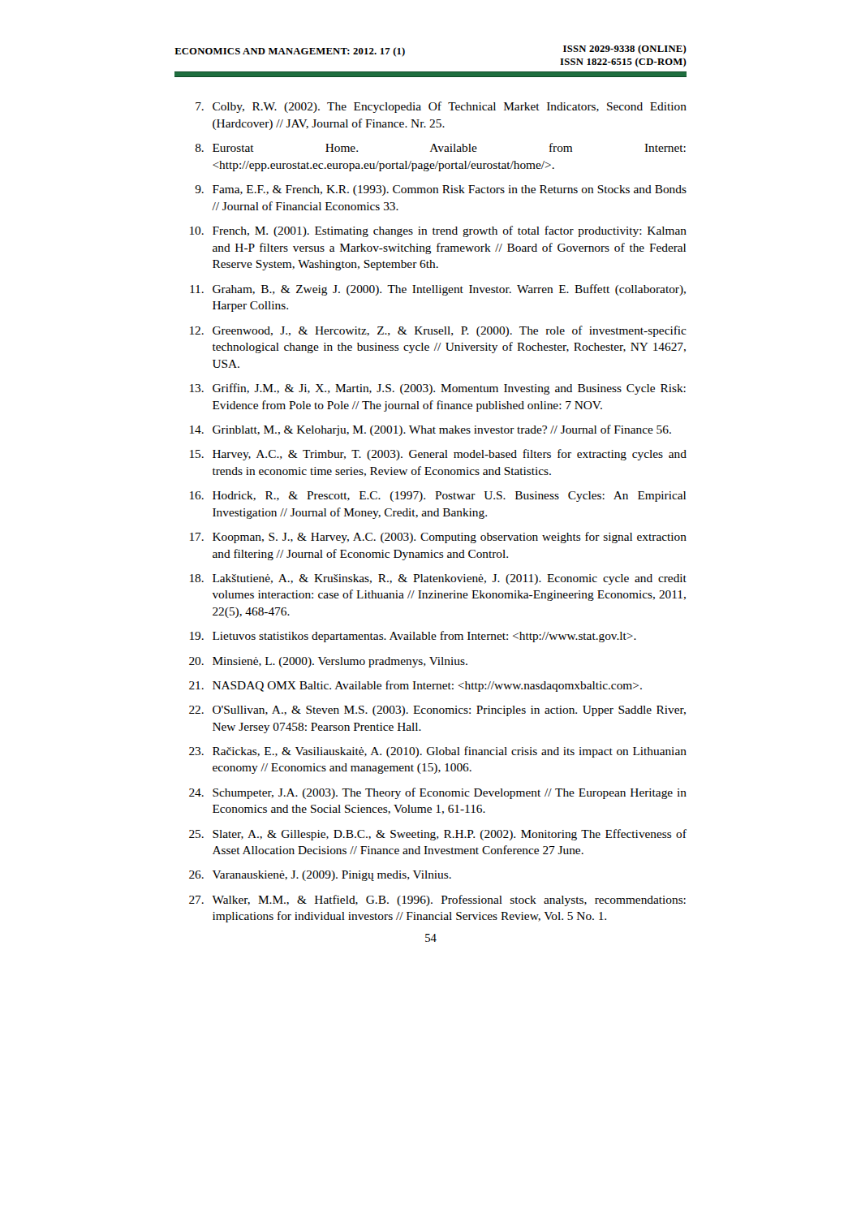ECONOMICS AND MANAGEMENT: 2012. 17 (1)
ISSN 2029-9338 (ONLINE)
ISSN 1822-6515 (CD-ROM)
Colby, R.W. (2002). The Encyclopedia Of Technical Market Indicators, Second Edition (Hardcover) // JAV, Journal of Finance. Nr. 25.
Eurostat Home. Available from Internet: <http://epp.eurostat.ec.europa.eu/portal/page/portal/eurostat/home/>.
Fama, E.F., & French, K.R. (1993). Common Risk Factors in the Returns on Stocks and Bonds // Journal of Financial Economics 33.
French, M. (2001). Estimating changes in trend growth of total factor productivity: Kalman and H-P filters versus a Markov-switching framework // Board of Governors of the Federal Reserve System, Washington, September 6th.
Graham, B., & Zweig J. (2000). The Intelligent Investor. Warren E. Buffett (collaborator), Harper Collins.
Greenwood, J., & Hercowitz, Z., & Krusell, P. (2000). The role of investment-specific technological change in the business cycle // University of Rochester, Rochester, NY 14627, USA.
Griffin, J.M., & Ji, X., Martin, J.S. (2003). Momentum Investing and Business Cycle Risk: Evidence from Pole to Pole // The journal of finance published online: 7 NOV.
Grinblatt, M., & Keloharju, M. (2001). What makes investor trade? // Journal of Finance 56.
Harvey, A.C., & Trimbur, T. (2003). General model-based filters for extracting cycles and trends in economic time series, Review of Economics and Statistics.
Hodrick, R., & Prescott, E.C. (1997). Postwar U.S. Business Cycles: An Empirical Investigation // Journal of Money, Credit, and Banking.
Koopman, S. J., & Harvey, A.C. (2003). Computing observation weights for signal extraction and filtering // Journal of Economic Dynamics and Control.
Lakštutienė, A., & Krušinskas, R., & Platenkovienė, J. (2011). Economic cycle and credit volumes interaction: case of Lithuania // Inzinerine Ekonomika-Engineering Economics, 2011, 22(5), 468-476.
Lietuvos statistikos departamentas. Available from Internet: <http://www.stat.gov.lt>.
Minsienė, L. (2000). Verslumo pradmenys, Vilnius.
NASDAQ OMX Baltic. Available from Internet: <http://www.nasdaqomxbaltic.com>.
O'Sullivan, A., & Steven M.S. (2003). Economics: Principles in action. Upper Saddle River, New Jersey 07458: Pearson Prentice Hall.
Račickas, E., & Vasiliauskaitė, A. (2010). Global financial crisis and its impact on Lithuanian economy // Economics and management (15), 1006.
Schumpeter, J.A. (2003). The Theory of Economic Development // The European Heritage in Economics and the Social Sciences, Volume 1, 61-116.
Slater, A., & Gillespie, D.B.C., & Sweeting, R.H.P. (2002). Monitoring The Effectiveness of Asset Allocation Decisions // Finance and Investment Conference 27 June.
Varanauskienė, J. (2009). Pinigų medis, Vilnius.
Walker, M.M., & Hatfield, G.B. (1996). Professional stock analysts, recommendations: implications for individual investors // Financial Services Review, Vol. 5 No. 1.
54